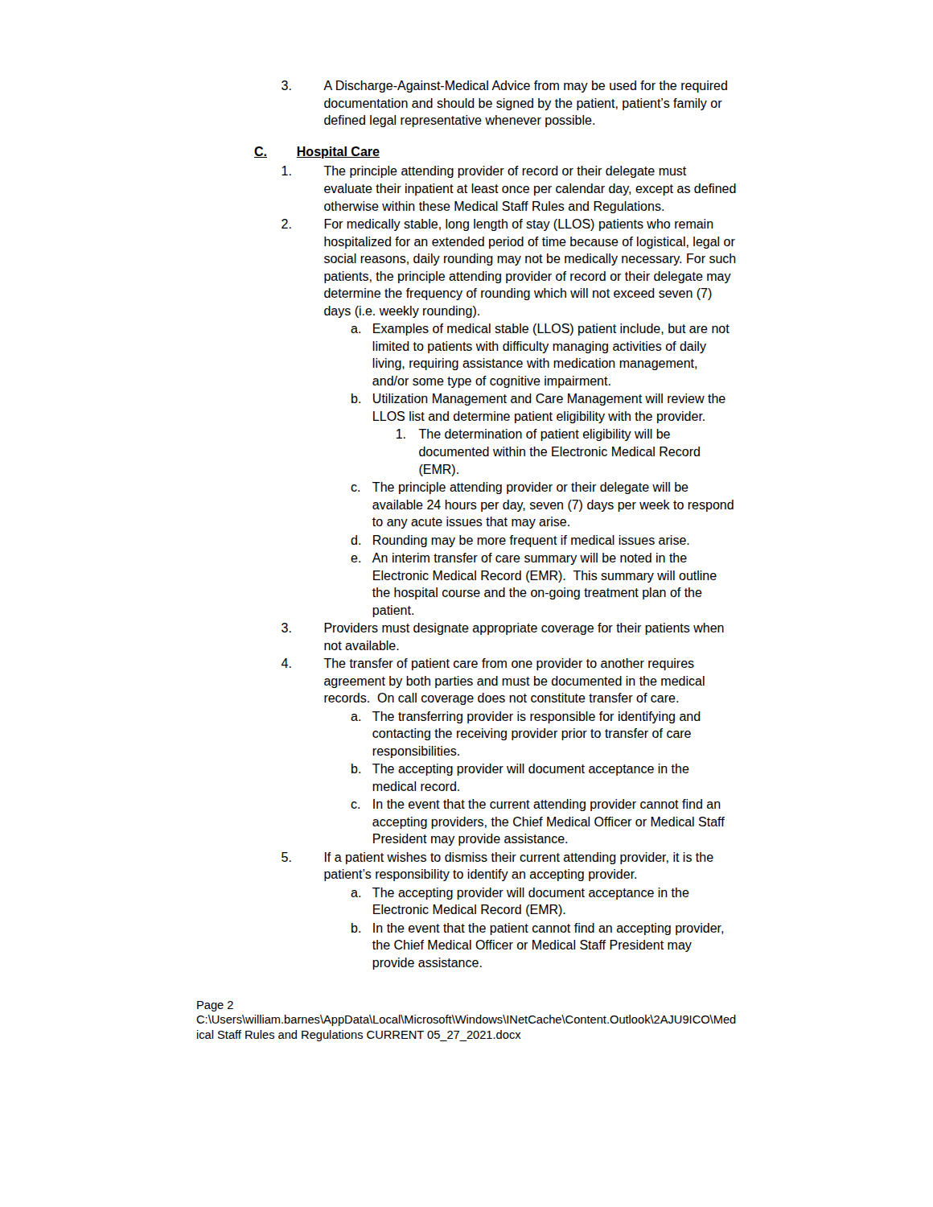3. A Discharge-Against-Medical Advice from may be used for the required documentation and should be signed by the patient, patient’s family or defined legal representative whenever possible.
C. Hospital Care
1. The principle attending provider of record or their delegate must evaluate their inpatient at least once per calendar day, except as defined otherwise within these Medical Staff Rules and Regulations.
2. For medically stable, long length of stay (LLOS) patients who remain hospitalized for an extended period of time because of logistical, legal or social reasons, daily rounding may not be medically necessary. For such patients, the principle attending provider of record or their delegate may determine the frequency of rounding which will not exceed seven (7) days (i.e. weekly rounding).
a. Examples of medical stable (LLOS) patient include, but are not limited to patients with difficulty managing activities of daily living, requiring assistance with medication management, and/or some type of cognitive impairment.
b. Utilization Management and Care Management will review the LLOS list and determine patient eligibility with the provider.
1. The determination of patient eligibility will be documented within the Electronic Medical Record (EMR).
c. The principle attending provider or their delegate will be available 24 hours per day, seven (7) days per week to respond to any acute issues that may arise.
d. Rounding may be more frequent if medical issues arise.
e. An interim transfer of care summary will be noted in the Electronic Medical Record (EMR). This summary will outline the hospital course and the on-going treatment plan of the patient.
3. Providers must designate appropriate coverage for their patients when not available.
4. The transfer of patient care from one provider to another requires agreement by both parties and must be documented in the medical records. On call coverage does not constitute transfer of care.
a. The transferring provider is responsible for identifying and contacting the receiving provider prior to transfer of care responsibilities.
b. The accepting provider will document acceptance in the medical record.
c. In the event that the current attending provider cannot find an accepting providers, the Chief Medical Officer or Medical Staff President may provide assistance.
5. If a patient wishes to dismiss their current attending provider, it is the patient’s responsibility to identify an accepting provider.
a. The accepting provider will document acceptance in the Electronic Medical Record (EMR).
b. In the event that the patient cannot find an accepting provider, the Chief Medical Officer or Medical Staff President may provide assistance.
Page 2
C:\Users\william.barnes\AppData\Local\Microsoft\Windows\INetCache\Content.Outlook\2AJU9ICO\Medical Staff Rules and Regulations CURRENT 05_27_2021.docx